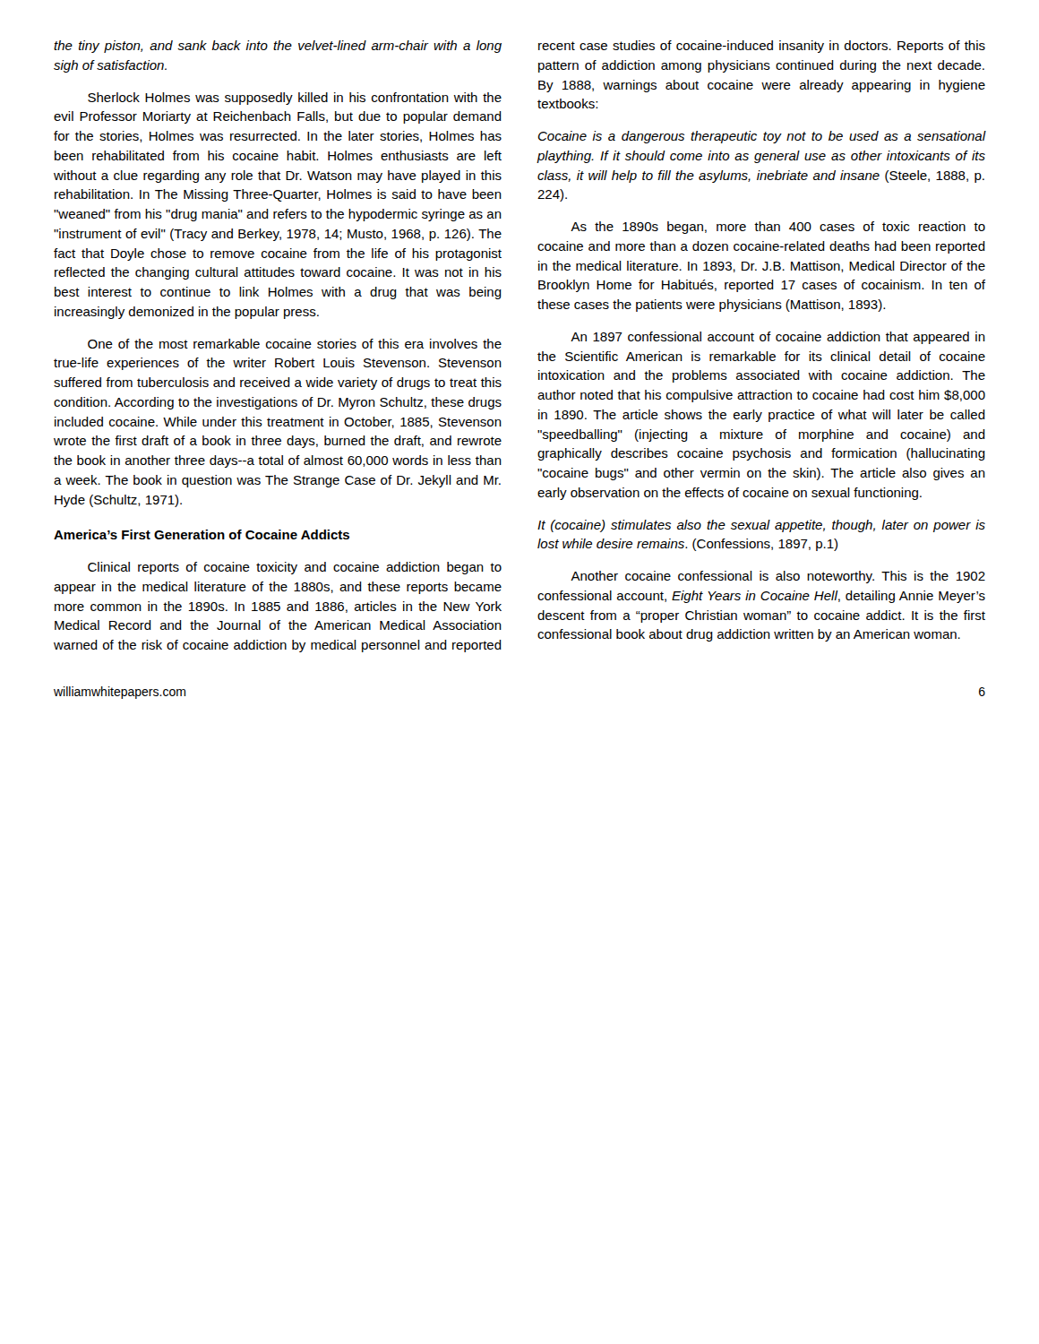the tiny piston, and sank back into the velvet-lined arm-chair with a long sigh of satisfaction.
Sherlock Holmes was supposedly killed in his confrontation with the evil Professor Moriarty at Reichenbach Falls, but due to popular demand for the stories, Holmes was resurrected. In the later stories, Holmes has been rehabilitated from his cocaine habit. Holmes enthusiasts are left without a clue regarding any role that Dr. Watson may have played in this rehabilitation. In The Missing Three-Quarter, Holmes is said to have been "weaned" from his "drug mania" and refers to the hypodermic syringe as an "instrument of evil" (Tracy and Berkey, 1978, 14; Musto, 1968, p. 126). The fact that Doyle chose to remove cocaine from the life of his protagonist reflected the changing cultural attitudes toward cocaine. It was not in his best interest to continue to link Holmes with a drug that was being increasingly demonized in the popular press.
One of the most remarkable cocaine stories of this era involves the true-life experiences of the writer Robert Louis Stevenson. Stevenson suffered from tuberculosis and received a wide variety of drugs to treat this condition. According to the investigations of Dr. Myron Schultz, these drugs included cocaine. While under this treatment in October, 1885, Stevenson wrote the first draft of a book in three days, burned the draft, and rewrote the book in another three days--a total of almost 60,000 words in less than a week. The book in question was The Strange Case of Dr. Jekyll and Mr. Hyde (Schultz, 1971).
America’s First Generation of Cocaine Addicts
Clinical reports of cocaine toxicity and cocaine addiction began to appear in the medical literature of the 1880s, and these reports became more common in the 1890s. In 1885 and 1886, articles in the New York Medical Record and the Journal of the American Medical Association warned of the risk of cocaine addiction by medical personnel and reported recent case studies of cocaine-induced insanity in doctors. Reports of this pattern of addiction among physicians continued during the next decade. By 1888, warnings about cocaine were already appearing in hygiene textbooks:
Cocaine is a dangerous therapeutic toy not to be used as a sensational plaything. If it should come into as general use as other intoxicants of its class, it will help to fill the asylums, inebriate and insane (Steele, 1888, p. 224).
As the 1890s began, more than 400 cases of toxic reaction to cocaine and more than a dozen cocaine-related deaths had been reported in the medical literature. In 1893, Dr. J.B. Mattison, Medical Director of the Brooklyn Home for Habitués, reported 17 cases of cocainism. In ten of these cases the patients were physicians (Mattison, 1893).
An 1897 confessional account of cocaine addiction that appeared in the Scientific American is remarkable for its clinical detail of cocaine intoxication and the problems associated with cocaine addiction. The author noted that his compulsive attraction to cocaine had cost him $8,000 in 1890. The article shows the early practice of what will later be called "speedballing" (injecting a mixture of morphine and cocaine) and graphically describes cocaine psychosis and formication (hallucinating "cocaine bugs" and other vermin on the skin). The article also gives an early observation on the effects of cocaine on sexual functioning.
It (cocaine) stimulates also the sexual appetite, though, later on power is lost while desire remains. (Confessions, 1897, p.1)
Another cocaine confessional is also noteworthy. This is the 1902 confessional account, Eight Years in Cocaine Hell, detailing Annie Meyer’s descent from a “proper Christian woman” to cocaine addict. It is the first confessional book about drug addiction written by an American woman.
williamwhitepapers.com 6